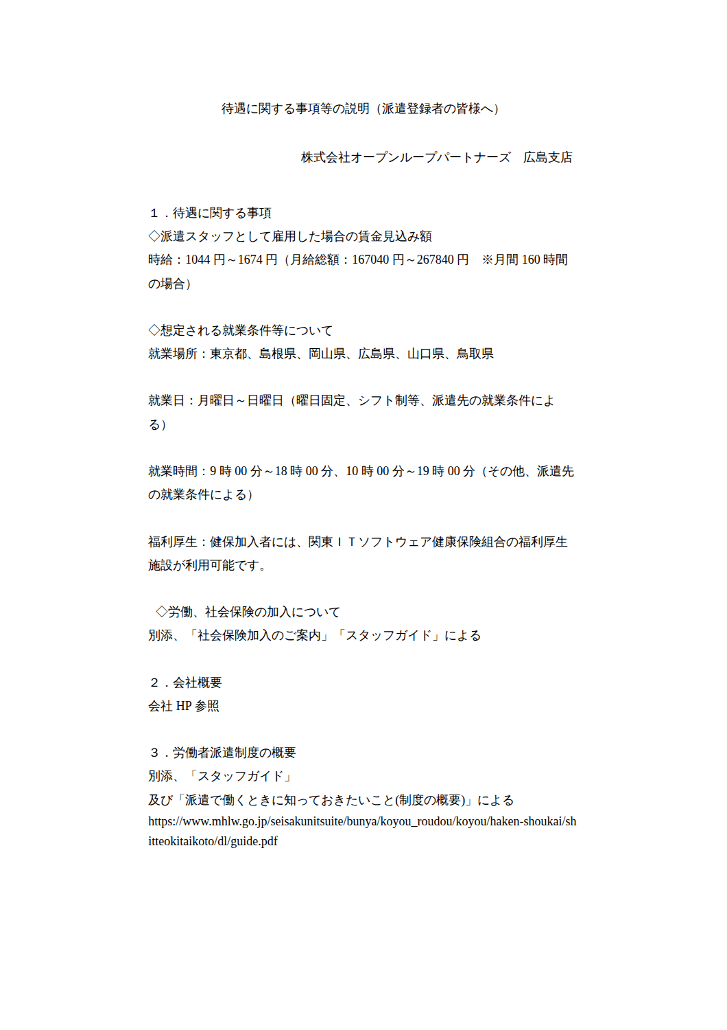待遇に関する事項等の説明（派遣登録者の皆様へ）
株式会社オープンループパートナーズ　広島支店
１．待遇に関する事項
◇派遣スタッフとして雇用した場合の賃金見込み額
時給：1044 円～1674 円（月給総額：167040 円～267840 円　※月間 160 時間の場合）
◇想定される就業条件等について
就業場所：東京都、島根県、岡山県、広島県、山口県、鳥取県
就業日：月曜日～日曜日（曜日固定、シフト制等、派遣先の就業条件による）
就業時間：9 時 00 分～18 時 00 分、10 時 00 分～19 時 00 分（その他、派遣先の就業条件による）
福利厚生：健保加入者には、関東ＩＴソフトウェア健康保険組合の福利厚生施設が利用可能です。
◇労働、社会保険の加入について
別添、「社会保険加入のご案内」「スタッフガイド」による
２．会社概要
会社 HP 参照
３．労働者派遣制度の概要
別添、「スタッフガイド」
及び「派遣で働くときに知っておきたいこと(制度の概要)」による
https://www.mhlw.go.jp/seisakunitsuite/bunya/koyou_roudou/koyou/haken-shoukai/shitteokitaikoto/dl/guide.pdf